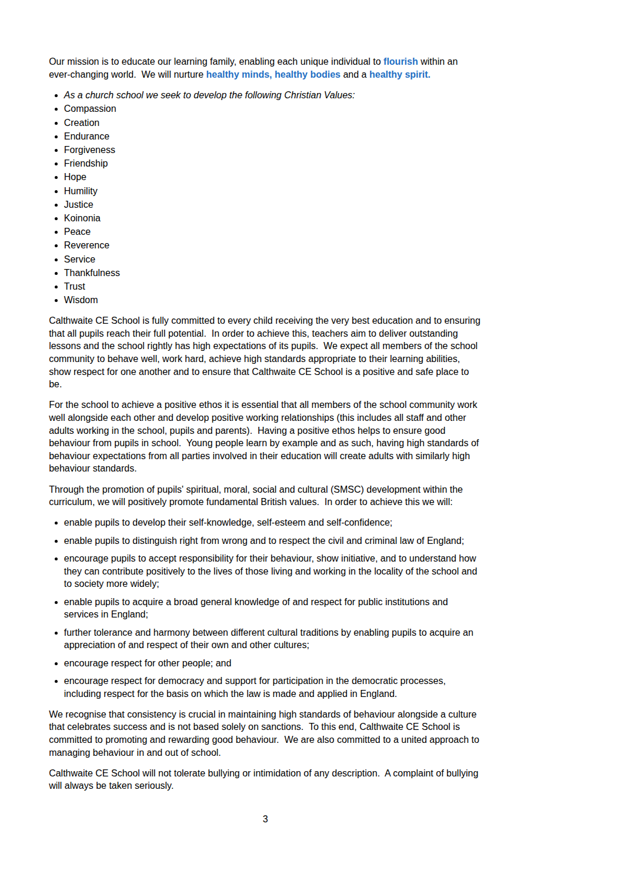Our mission is to educate our learning family, enabling each unique individual to flourish within an ever-changing world. We will nurture healthy minds, healthy bodies and a healthy spirit.
As a church school we seek to develop the following Christian Values:
Compassion
Creation
Endurance
Forgiveness
Friendship
Hope
Humility
Justice
Koinonia
Peace
Reverence
Service
Thankfulness
Trust
Wisdom
Calthwaite CE School is fully committed to every child receiving the very best education and to ensuring that all pupils reach their full potential. In order to achieve this, teachers aim to deliver outstanding lessons and the school rightly has high expectations of its pupils. We expect all members of the school community to behave well, work hard, achieve high standards appropriate to their learning abilities, show respect for one another and to ensure that Calthwaite CE School is a positive and safe place to be.
For the school to achieve a positive ethos it is essential that all members of the school community work well alongside each other and develop positive working relationships (this includes all staff and other adults working in the school, pupils and parents). Having a positive ethos helps to ensure good behaviour from pupils in school. Young people learn by example and as such, having high standards of behaviour expectations from all parties involved in their education will create adults with similarly high behaviour standards.
Through the promotion of pupils' spiritual, moral, social and cultural (SMSC) development within the curriculum, we will positively promote fundamental British values. In order to achieve this we will:
enable pupils to develop their self-knowledge, self-esteem and self-confidence;
enable pupils to distinguish right from wrong and to respect the civil and criminal law of England;
encourage pupils to accept responsibility for their behaviour, show initiative, and to understand how they can contribute positively to the lives of those living and working in the locality of the school and to society more widely;
enable pupils to acquire a broad general knowledge of and respect for public institutions and services in England;
further tolerance and harmony between different cultural traditions by enabling pupils to acquire an appreciation of and respect of their own and other cultures;
encourage respect for other people; and
encourage respect for democracy and support for participation in the democratic processes, including respect for the basis on which the law is made and applied in England.
We recognise that consistency is crucial in maintaining high standards of behaviour alongside a culture that celebrates success and is not based solely on sanctions. To this end, Calthwaite CE School is committed to promoting and rewarding good behaviour. We are also committed to a united approach to managing behaviour in and out of school.
Calthwaite CE School will not tolerate bullying or intimidation of any description. A complaint of bullying will always be taken seriously.
3